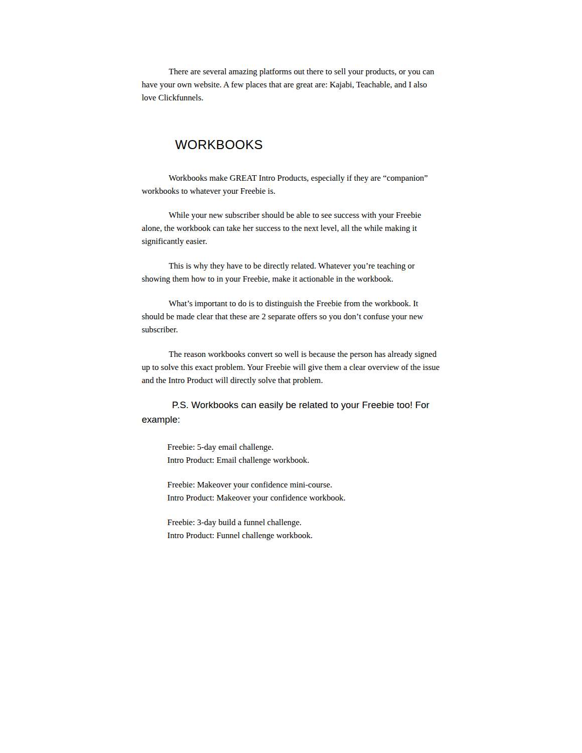There are several amazing platforms out there to sell your products, or you can have your own website. A few places that are great are: Kajabi, Teachable, and I also love Clickfunnels.
WORKBOOKS
Workbooks make GREAT Intro Products, especially if they are “companion” workbooks to whatever your Freebie is.
While your new subscriber should be able to see success with your Freebie alone, the workbook can take her success to the next level, all the while making it significantly easier.
This is why they have to be directly related. Whatever you’re teaching or showing them how to in your Freebie, make it actionable in the workbook.
What’s important to do is to distinguish the Freebie from the workbook. It should be made clear that these are 2 separate offers so you don’t confuse your new subscriber.
The reason workbooks convert so well is because the person has already signed up to solve this exact problem. Your Freebie will give them a clear overview of the issue and the Intro Product will directly solve that problem.
P.S. Workbooks can easily be related to your Freebie too! For example:
Freebie: 5-day email challenge.
Intro Product: Email challenge workbook.
Freebie: Makeover your confidence mini-course.
Intro Product: Makeover your confidence workbook.
Freebie: 3-day build a funnel challenge.
Intro Product: Funnel challenge workbook.